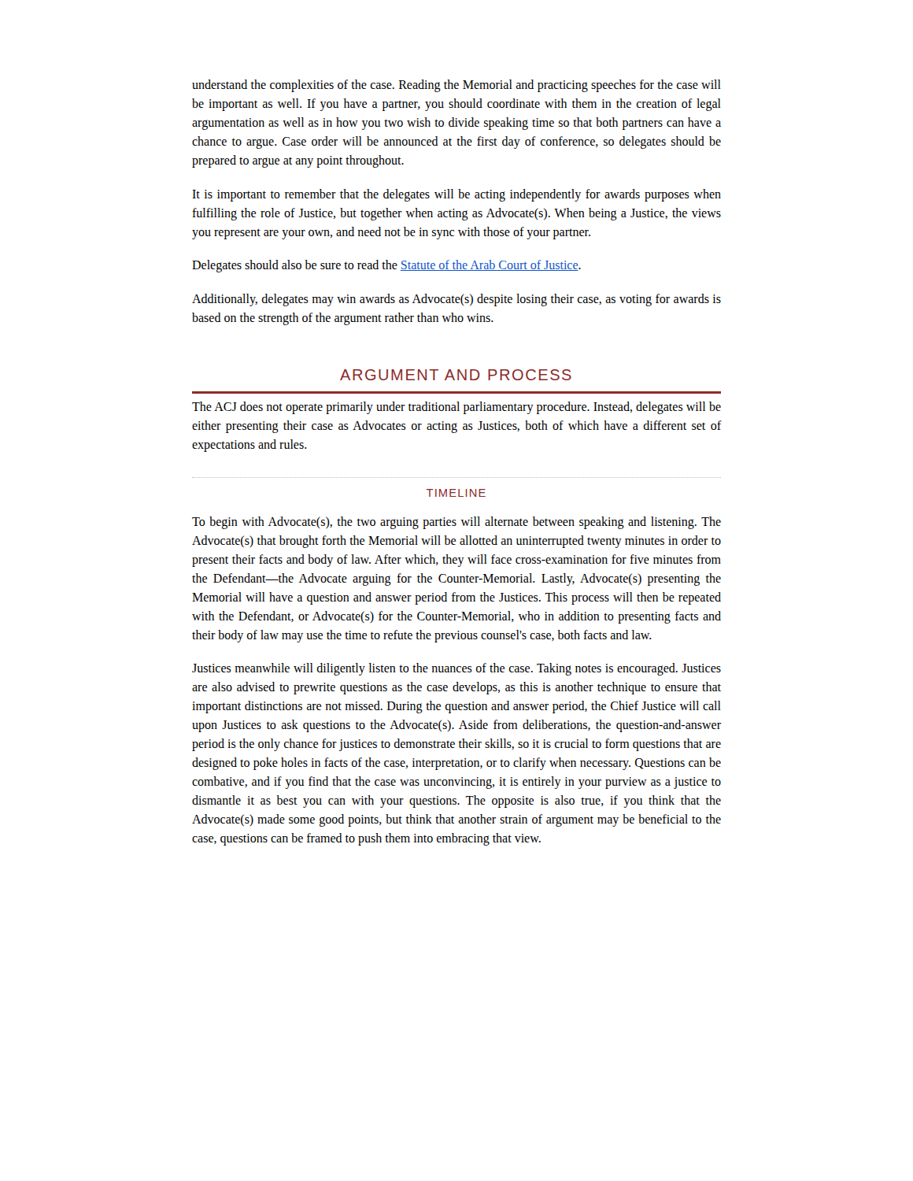understand the complexities of the case. Reading the Memorial and practicing speeches for the case will be important as well. If you have a partner, you should coordinate with them in the creation of legal argumentation as well as in how you two wish to divide speaking time so that both partners can have a chance to argue. Case order will be announced at the first day of conference, so delegates should be prepared to argue at any point throughout.
It is important to remember that the delegates will be acting independently for awards purposes when fulfilling the role of Justice, but together when acting as Advocate(s). When being a Justice, the views you represent are your own, and need not be in sync with those of your partner.
Delegates should also be sure to read the Statute of the Arab Court of Justice.
Additionally, delegates may win awards as Advocate(s) despite losing their case, as voting for awards is based on the strength of the argument rather than who wins.
Argument and Process
The ACJ does not operate primarily under traditional parliamentary procedure. Instead, delegates will be either presenting their case as Advocates or acting as Justices, both of which have a different set of expectations and rules.
Timeline
To begin with Advocate(s), the two arguing parties will alternate between speaking and listening. The Advocate(s) that brought forth the Memorial will be allotted an uninterrupted twenty minutes in order to present their facts and body of law. After which, they will face cross-examination for five minutes from the Defendant—the Advocate arguing for the Counter-Memorial. Lastly, Advocate(s) presenting the Memorial will have a question and answer period from the Justices. This process will then be repeated with the Defendant, or Advocate(s) for the Counter-Memorial, who in addition to presenting facts and their body of law may use the time to refute the previous counsel's case, both facts and law.
Justices meanwhile will diligently listen to the nuances of the case. Taking notes is encouraged. Justices are also advised to prewrite questions as the case develops, as this is another technique to ensure that important distinctions are not missed. During the question and answer period, the Chief Justice will call upon Justices to ask questions to the Advocate(s). Aside from deliberations, the question-and-answer period is the only chance for justices to demonstrate their skills, so it is crucial to form questions that are designed to poke holes in facts of the case, interpretation, or to clarify when necessary. Questions can be combative, and if you find that the case was unconvincing, it is entirely in your purview as a justice to dismantle it as best you can with your questions. The opposite is also true, if you think that the Advocate(s) made some good points, but think that another strain of argument may be beneficial to the case, questions can be framed to push them into embracing that view.